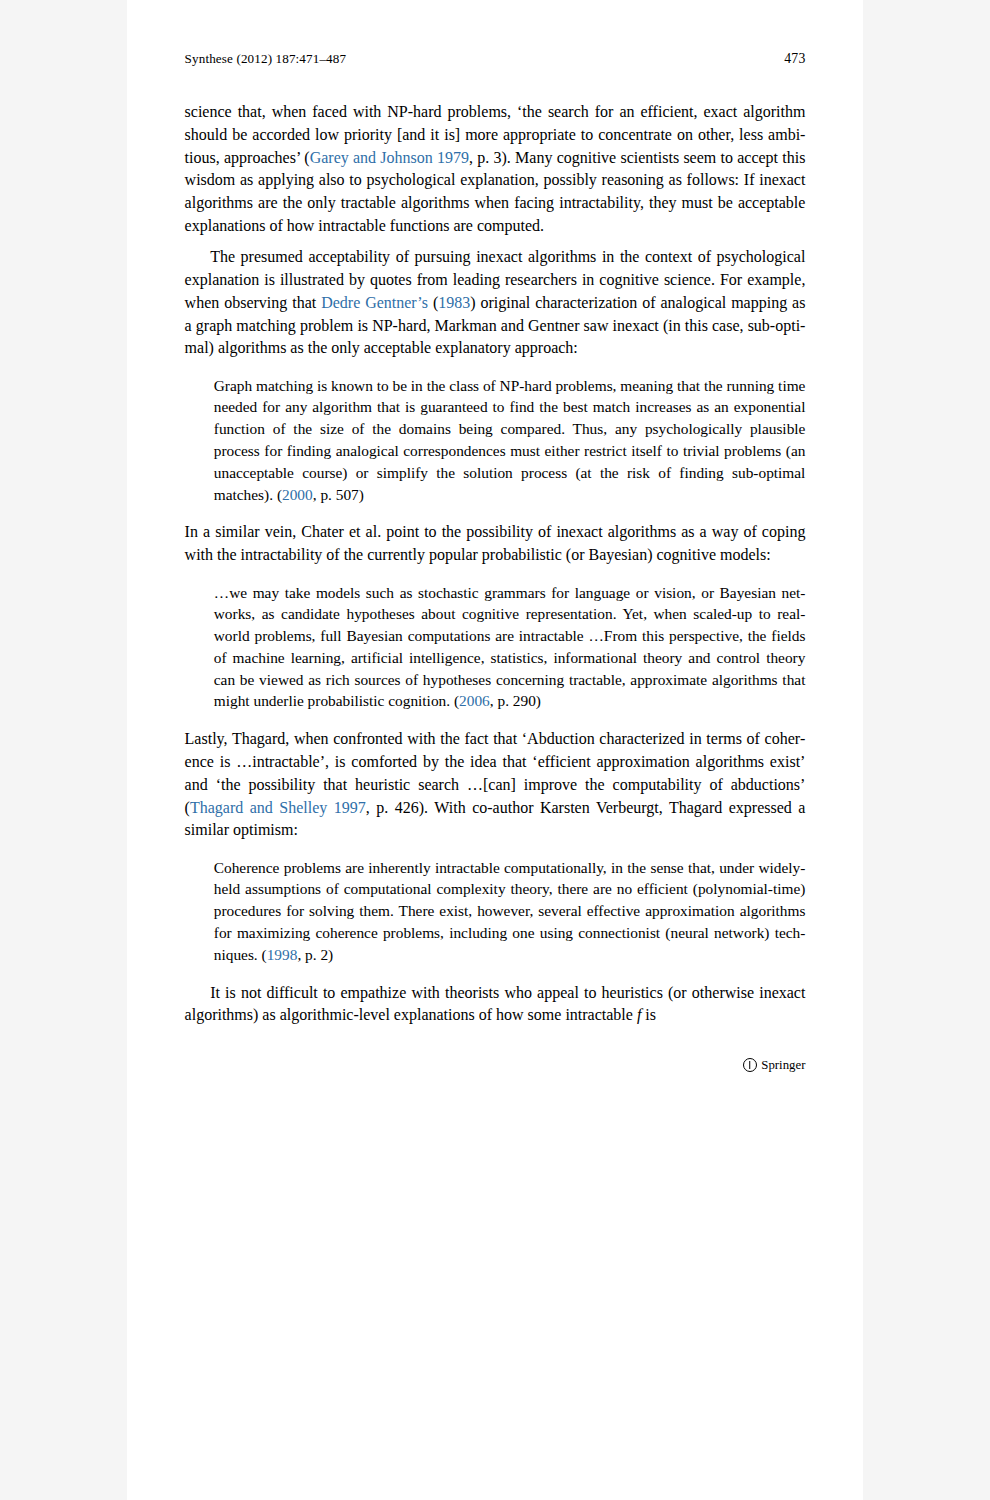Synthese (2012) 187:471–487 473
science that, when faced with NP-hard problems, ‘the search for an efficient, exact algorithm should be accorded low priority [and it is] more appropriate to concentrate on other, less ambitious, approaches’ (Garey and Johnson 1979, p. 3). Many cognitive scientists seem to accept this wisdom as applying also to psychological explanation, possibly reasoning as follows: If inexact algorithms are the only tractable algorithms when facing intractability, they must be acceptable explanations of how intractable functions are computed.
The presumed acceptability of pursuing inexact algorithms in the context of psychological explanation is illustrated by quotes from leading researchers in cognitive science. For example, when observing that Dedre Gentner’s (1983) original characterization of analogical mapping as a graph matching problem is NP-hard, Markman and Gentner saw inexact (in this case, sub-optimal) algorithms as the only acceptable explanatory approach:
Graph matching is known to be in the class of NP-hard problems, meaning that the running time needed for any algorithm that is guaranteed to find the best match increases as an exponential function of the size of the domains being compared. Thus, any psychologically plausible process for finding analogical correspondences must either restrict itself to trivial problems (an unacceptable course) or simplify the solution process (at the risk of finding sub-optimal matches). (2000, p. 507)
In a similar vein, Chater et al. point to the possibility of inexact algorithms as a way of coping with the intractability of the currently popular probabilistic (or Bayesian) cognitive models:
…we may take models such as stochastic grammars for language or vision, or Bayesian networks, as candidate hypotheses about cognitive representation. Yet, when scaled-up to real-world problems, full Bayesian computations are intractable …From this perspective, the fields of machine learning, artificial intelligence, statistics, informational theory and control theory can be viewed as rich sources of hypotheses concerning tractable, approximate algorithms that might underlie probabilistic cognition. (2006, p. 290)
Lastly, Thagard, when confronted with the fact that ‘Abduction characterized in terms of coherence is …intractable’, is comforted by the idea that ‘efficient approximation algorithms exist’ and ‘the possibility that heuristic search …[can] improve the computability of abductions’ (Thagard and Shelley 1997, p. 426). With co-author Karsten Verbeurgt, Thagard expressed a similar optimism:
Coherence problems are inherently intractable computationally, in the sense that, under widely-held assumptions of computational complexity theory, there are no efficient (polynomial-time) procedures for solving them. There exist, however, several effective approximation algorithms for maximizing coherence problems, including one using connectionist (neural network) techniques. (1998, p. 2)
It is not difficult to empathize with theorists who appeal to heuristics (or otherwise inexact algorithms) as algorithmic-level explanations of how some intractable f is
Springer